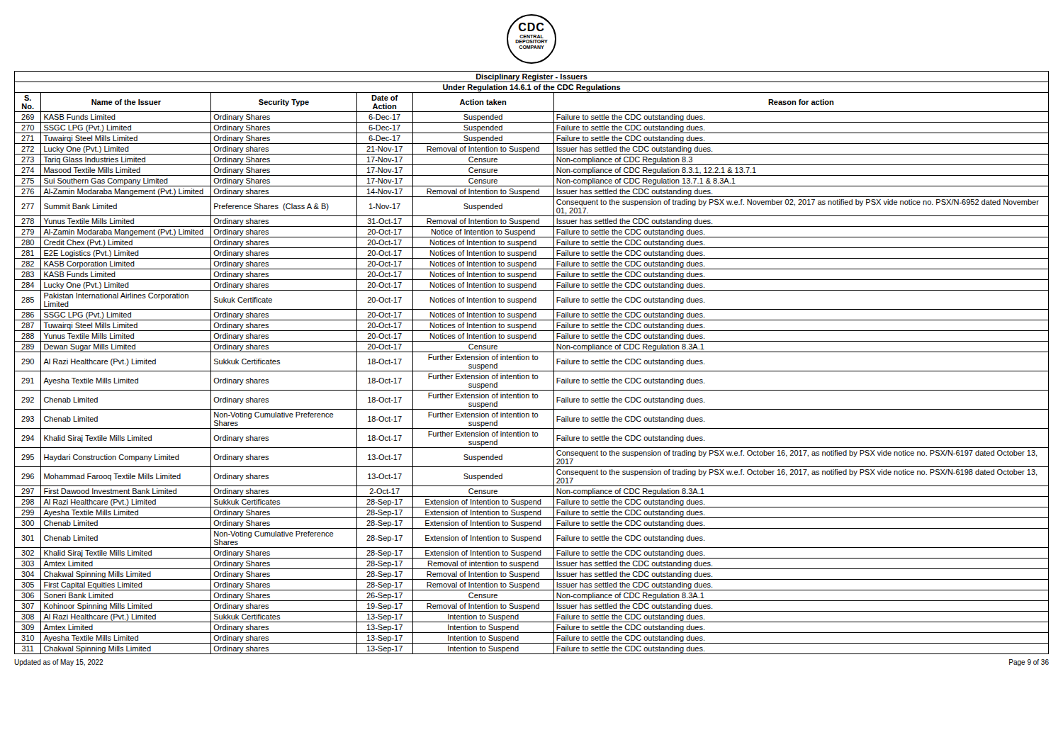CDC
CENTRAL
DEPOSITORY
COMPANY
| Disciplinary Register - Issuers |
| --- |
| Under Regulation 14.6.1 of the CDC Regulations |
| S. No. | Name of the Issuer | Security Type | Date of Action | Action taken | Reason for action |
| 269 | KASB Funds Limited | Ordinary Shares | 6-Dec-17 | Suspended | Failure to settle the CDC outstanding dues. |
| 270 | SSGC LPG (Pvt.) Limited | Ordinary Shares | 6-Dec-17 | Suspended | Failure to settle the CDC outstanding dues. |
| 271 | Tuwairqi Steel Mills Limited | Ordinary Shares | 6-Dec-17 | Suspended | Failure to settle the CDC outstanding dues. |
| 272 | Lucky One (Pvt.) Limited | Ordinary shares | 21-Nov-17 | Removal of Intention to Suspend | Issuer has settled the CDC outstanding dues. |
| 273 | Tariq Glass Industries Limited | Ordinary Shares | 17-Nov-17 | Censure | Non-compliance of CDC Regulation 8.3 |
| 274 | Masood Textile Mills Limited | Ordinary Shares | 17-Nov-17 | Censure | Non-compliance of CDC Regulation 8.3.1, 12.2.1 & 13.7.1 |
| 275 | Sui Southern Gas Company Limited | Ordinary Shares | 17-Nov-17 | Censure | Non-compliance of CDC Regulation 13.7.1 & 8.3A.1 |
| 276 | Al-Zamin Modaraba Mangement (Pvt.) Limited | Ordinary shares | 14-Nov-17 | Removal of Intention to Suspend | Issuer has settled the CDC outstanding dues. |
| 277 | Summit Bank Limited | Preference Shares (Class A & B) | 1-Nov-17 | Suspended | Consequent to the suspension of trading by PSX w.e.f. November 02, 2017 as notified by PSX vide notice no. PSX/N-6952 dated November 01, 2017. |
| 278 | Yunus Textile Mills Limited | Ordinary shares | 31-Oct-17 | Removal of Intention to Suspend | Issuer has settled the CDC outstanding dues. |
| 279 | Al-Zamin Modaraba Mangement (Pvt.) Limited | Ordinary shares | 20-Oct-17 | Notice of Intention to Suspend | Failure to settle the CDC outstanding dues. |
| 280 | Credit Chex (Pvt.) Limited | Ordinary shares | 20-Oct-17 | Notices of Intention to suspend | Failure to settle the CDC outstanding dues. |
| 281 | E2E Logistics (Pvt.) Limited | Ordinary shares | 20-Oct-17 | Notices of Intention to suspend | Failure to settle the CDC outstanding dues. |
| 282 | KASB Corporation Limited | Ordinary shares | 20-Oct-17 | Notices of Intention to suspend | Failure to settle the CDC outstanding dues. |
| 283 | KASB Funds Limited | Ordinary shares | 20-Oct-17 | Notices of Intention to suspend | Failure to settle the CDC outstanding dues. |
| 284 | Lucky One (Pvt.) Limited | Ordinary shares | 20-Oct-17 | Notices of Intention to suspend | Failure to settle the CDC outstanding dues. |
| 285 | Pakistan International Airlines Corporation Limited | Sukuk Certificate | 20-Oct-17 | Notices of Intention to suspend | Failure to settle the CDC outstanding dues. |
| 286 | SSGC LPG (Pvt.) Limited | Ordinary shares | 20-Oct-17 | Notices of Intention to suspend | Failure to settle the CDC outstanding dues. |
| 287 | Tuwairqi Steel Mills Limited | Ordinary shares | 20-Oct-17 | Notices of Intention to suspend | Failure to settle the CDC outstanding dues. |
| 288 | Yunus Textile Mills Limited | Ordinary shares | 20-Oct-17 | Notices of Intention to suspend | Failure to settle the CDC outstanding dues. |
| 289 | Dewan Sugar Mills Limited | Ordinary shares | 20-Oct-17 | Censure | Non-compliance of CDC Regulation 8.3A.1 |
| 290 | Al Razi Healthcare (Pvt.) Limited | Sukkuk Certificates | 18-Oct-17 | Further Extension of intention to suspend | Failure to settle the CDC outstanding dues. |
| 291 | Ayesha Textile Mills Limited | Ordinary shares | 18-Oct-17 | Further Extension of intention to suspend | Failure to settle the CDC outstanding dues. |
| 292 | Chenab Limited | Ordinary shares | 18-Oct-17 | Further Extension of intention to suspend | Failure to settle the CDC outstanding dues. |
| 293 | Chenab Limited | Non-Voting Cumulative Preference Shares | 18-Oct-17 | Further Extension of intention to suspend | Failure to settle the CDC outstanding dues. |
| 294 | Khalid Siraj Textile Mills Limited | Ordinary shares | 18-Oct-17 | Further Extension of intention to suspend | Failure to settle the CDC outstanding dues. |
| 295 | Haydari Construction Company Limited | Ordinary shares | 13-Oct-17 | Suspended | Consequent to the suspension of trading by PSX w.e.f. October 16, 2017, as notified by PSX vide notice no. PSX/N-6197 dated October 13, 2017 |
| 296 | Mohammad Farooq Textile Mills Limited | Ordinary shares | 13-Oct-17 | Suspended | Consequent to the suspension of trading by PSX w.e.f. October 16, 2017, as notified by PSX vide notice no. PSX/N-6198 dated October 13, 2017 |
| 297 | First Dawood Investment Bank Limited | Ordinary shares | 2-Oct-17 | Censure | Non-compliance of CDC Regulation 8.3A.1 |
| 298 | Al Razi Healthcare (Pvt.) Limited | Sukkuk Certificates | 28-Sep-17 | Extension of Intention to Suspend | Failure to settle the CDC outstanding dues. |
| 299 | Ayesha Textile Mills Limited | Ordinary Shares | 28-Sep-17 | Extension of Intention to Suspend | Failure to settle the CDC outstanding dues. |
| 300 | Chenab Limited | Ordinary Shares | 28-Sep-17 | Extension of Intention to Suspend | Failure to settle the CDC outstanding dues. |
| 301 | Chenab Limited | Non-Voting Cumulative Preference Shares | 28-Sep-17 | Extension of Intention to Suspend | Failure to settle the CDC outstanding dues. |
| 302 | Khalid Siraj Textile Mills Limited | Ordinary Shares | 28-Sep-17 | Extension of Intention to Suspend | Failure to settle the CDC outstanding dues. |
| 303 | Amtex Limited | Ordinary Shares | 28-Sep-17 | Removal of intention to suspend | Issuer has settled the CDC outstanding dues. |
| 304 | Chakwal Spinning Mills Limited | Ordinary Shares | 28-Sep-17 | Removal of Intention to Suspend | Issuer has settled the CDC outstanding dues. |
| 305 | First Capital Equities Limited | Ordinary Shares | 28-Sep-17 | Removal of Intention to Suspend | Issuer has settled the CDC outstanding dues. |
| 306 | Soneri Bank Limited | Ordinary Shares | 26-Sep-17 | Censure | Non-compliance of CDC Regulation 8.3A.1 |
| 307 | Kohinoor Spinning Mills Limited | Ordinary shares | 19-Sep-17 | Removal of Intention to Suspend | Issuer has settled the CDC outstanding dues. |
| 308 | Al Razi Healthcare (Pvt.) Limited | Sukkuk Certificates | 13-Sep-17 | Intention to Suspend | Failure to settle the CDC outstanding dues. |
| 309 | Amtex Limited | Ordinary shares | 13-Sep-17 | Intention to Suspend | Failure to settle the CDC outstanding dues. |
| 310 | Ayesha Textile Mills Limited | Ordinary shares | 13-Sep-17 | Intention to Suspend | Failure to settle the CDC outstanding dues. |
| 311 | Chakwal Spinning Mills Limited | Ordinary shares | 13-Sep-17 | Intention to Suspend | Failure to settle the CDC outstanding dues. |
Updated as of May 15, 2022
Page 9 of 36